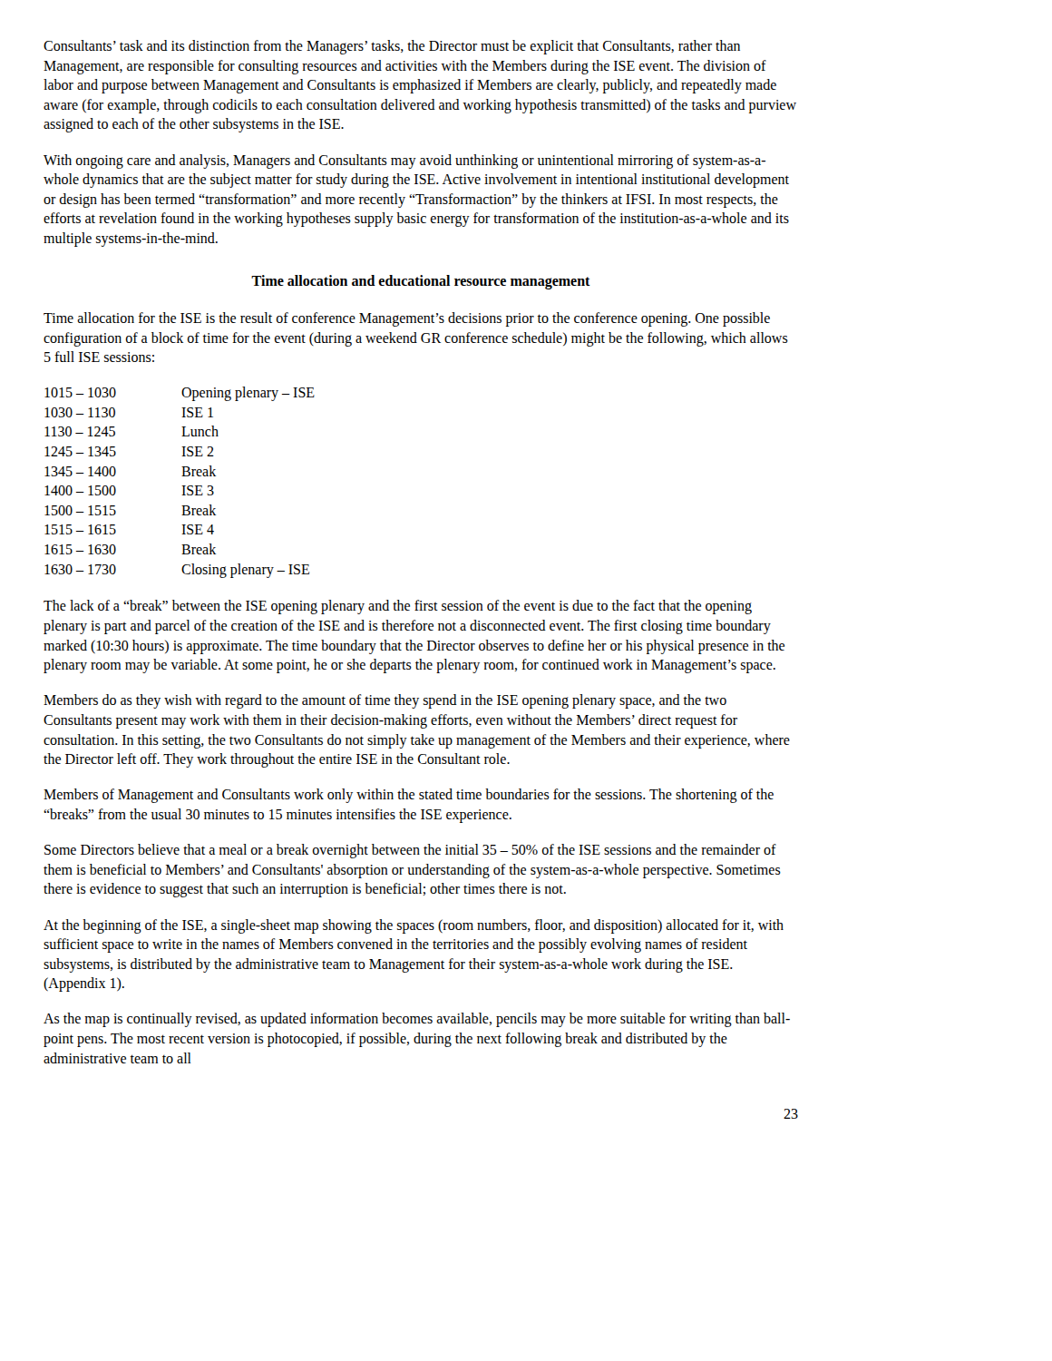Consultants’ task and its distinction from the Managers’ tasks, the Director must be explicit that Consultants, rather than Management, are responsible for consulting resources and activities with the Members during the ISE event. The division of labor and purpose between Management and Consultants is emphasized if Members are clearly, publicly, and repeatedly made aware (for example, through codicils to each consultation delivered and working hypothesis transmitted) of the tasks and purview assigned to each of the other subsystems in the ISE.
With ongoing care and analysis, Managers and Consultants may avoid unthinking or unintentional mirroring of system-as-a-whole dynamics that are the subject matter for study during the ISE. Active involvement in intentional institutional development or design has been termed “transformation” and more recently “Transformaction” by the thinkers at IFSI. In most respects, the efforts at revelation found in the working hypotheses supply basic energy for transformation of the institution-as-a-whole and its multiple systems-in-the-mind.
Time allocation and educational resource management
Time allocation for the ISE is the result of conference Management’s decisions prior to the conference opening. One possible configuration of a block of time for the event (during a weekend GR conference schedule) might be the following, which allows 5 full ISE sessions:
| 1015 – 1030 | Opening plenary – ISE |
| 1030 – 1130 | ISE 1 |
| 1130 – 1245 | Lunch |
| 1245 – 1345 | ISE 2 |
| 1345 – 1400 | Break |
| 1400 – 1500 | ISE 3 |
| 1500 – 1515 | Break |
| 1515 – 1615 | ISE 4 |
| 1615 – 1630 | Break |
| 1630 – 1730 | Closing plenary – ISE |
The lack of a “break” between the ISE opening plenary and the first session of the event is due to the fact that the opening plenary is part and parcel of the creation of the ISE and is therefore not a disconnected event. The first closing time boundary marked (10:30 hours) is approximate. The time boundary that the Director observes to define her or his physical presence in the plenary room may be variable. At some point, he or she departs the plenary room, for continued work in Management’s space.
Members do as they wish with regard to the amount of time they spend in the ISE opening plenary space, and the two Consultants present may work with them in their decision-making efforts, even without the Members’ direct request for consultation. In this setting, the two Consultants do not simply take up management of the Members and their experience, where the Director left off. They work throughout the entire ISE in the Consultant role.
Members of Management and Consultants work only within the stated time boundaries for the sessions. The shortening of the “breaks” from the usual 30 minutes to 15 minutes intensifies the ISE experience.
Some Directors believe that a meal or a break overnight between the initial 35 – 50% of the ISE sessions and the remainder of them is beneficial to Members’ and Consultants' absorption or understanding of the system-as-a-whole perspective. Sometimes there is evidence to suggest that such an interruption is beneficial; other times there is not.
At the beginning of the ISE, a single-sheet map showing the spaces (room numbers, floor, and disposition) allocated for it, with sufficient space to write in the names of Members convened in the territories and the possibly evolving names of resident subsystems, is distributed by the administrative team to Management for their system-as-a-whole work during the ISE. (Appendix 1).
As the map is continually revised, as updated information becomes available, pencils may be more suitable for writing than ball-point pens. The most recent version is photocopied, if possible, during the next following break and distributed by the administrative team to all
23